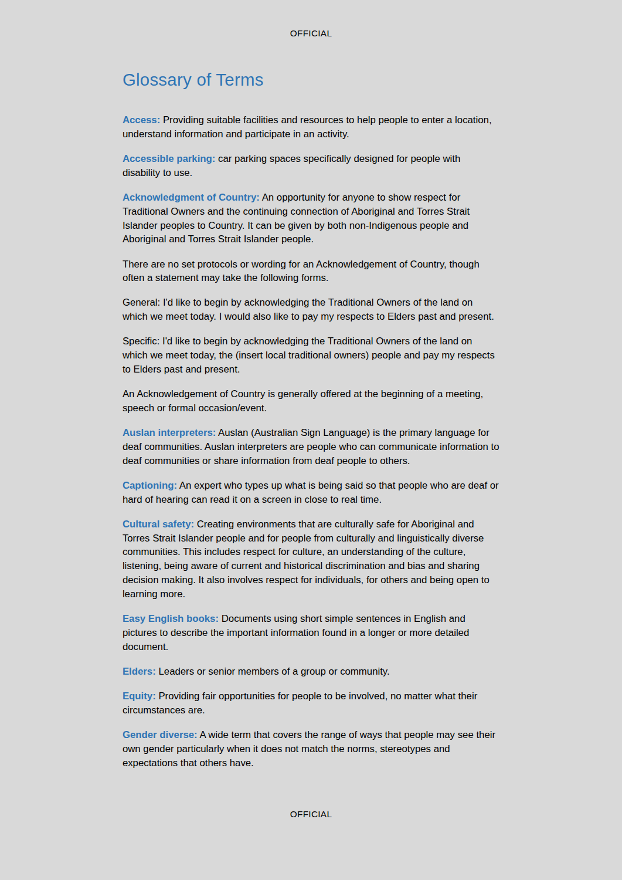OFFICIAL
Glossary of Terms
Access: Providing suitable facilities and resources to help people to enter a location, understand information and participate in an activity.
Accessible parking: car parking spaces specifically designed for people with disability to use.
Acknowledgment of Country: An opportunity for anyone to show respect for Traditional Owners and the continuing connection of Aboriginal and Torres Strait Islander peoples to Country. It can be given by both non-Indigenous people and Aboriginal and Torres Strait Islander people.
There are no set protocols or wording for an Acknowledgement of Country, though often a statement may take the following forms.
General: I'd like to begin by acknowledging the Traditional Owners of the land on which we meet today. I would also like to pay my respects to Elders past and present.
Specific: I'd like to begin by acknowledging the Traditional Owners of the land on which we meet today, the (insert local traditional owners) people and pay my respects to Elders past and present.
An Acknowledgement of Country is generally offered at the beginning of a meeting, speech or formal occasion/event.
Auslan interpreters: Auslan (Australian Sign Language) is the primary language for deaf communities. Auslan interpreters are people who can communicate information to deaf communities or share information from deaf people to others.
Captioning: An expert who types up what is being said so that people who are deaf or hard of hearing can read it on a screen in close to real time.
Cultural safety: Creating environments that are culturally safe for Aboriginal and Torres Strait Islander people and for people from culturally and linguistically diverse communities. This includes respect for culture, an understanding of the culture, listening, being aware of current and historical discrimination and bias and sharing decision making. It also involves respect for individuals, for others and being open to learning more.
Easy English books: Documents using short simple sentences in English and pictures to describe the important information found in a longer or more detailed document.
Elders: Leaders or senior members of a group or community.
Equity: Providing fair opportunities for people to be involved, no matter what their circumstances are.
Gender diverse: A wide term that covers the range of ways that people may see their own gender particularly when it does not match the norms, stereotypes and expectations that others have.
OFFICIAL